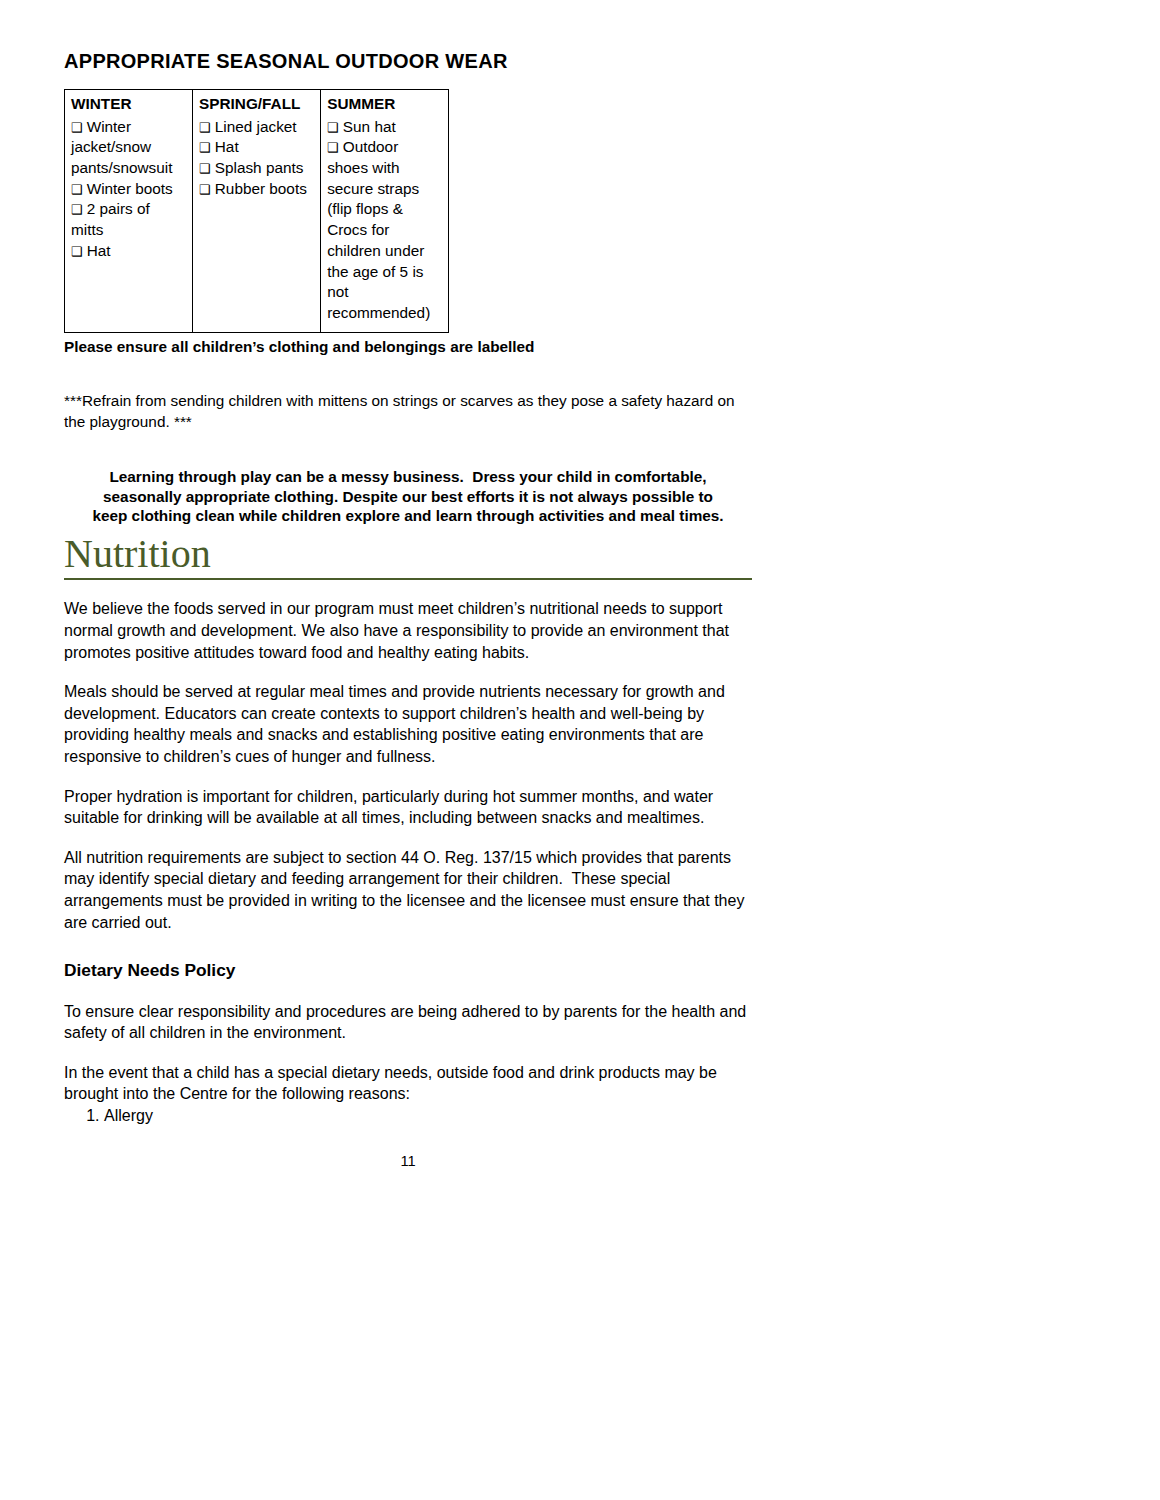APPROPRIATE SEASONAL OUTDOOR WEAR
| WINTER Winter jacket/snow pants/snowsuit Winter boots 2 pairs of mitts Hat | SPRING/FALL Lined jacket Hat Splash pants Rubber boots | SUMMER Sun hat Outdoor shoes with secure straps (flip flops & Crocs for children under the age of 5 is not recommended) |
Please ensure all children’s clothing and belongings are labelled
***Refrain from sending children with mittens on strings or scarves as they pose a safety hazard on the playground. ***
Learning through play can be a messy business. Dress your child in comfortable, seasonally appropriate clothing. Despite our best efforts it is not always possible to keep clothing clean while children explore and learn through activities and meal times.
Nutrition
We believe the foods served in our program must meet children’s nutritional needs to support normal growth and development. We also have a responsibility to provide an environment that promotes positive attitudes toward food and healthy eating habits.
Meals should be served at regular meal times and provide nutrients necessary for growth and development. Educators can create contexts to support children’s health and well-being by providing healthy meals and snacks and establishing positive eating environments that are responsive to children’s cues of hunger and fullness.
Proper hydration is important for children, particularly during hot summer months, and water suitable for drinking will be available at all times, including between snacks and mealtimes.
All nutrition requirements are subject to section 44 O. Reg. 137/15 which provides that parents may identify special dietary and feeding arrangement for their children. These special arrangements must be provided in writing to the licensee and the licensee must ensure that they are carried out.
Dietary Needs Policy
To ensure clear responsibility and procedures are being adhered to by parents for the health and safety of all children in the environment.
In the event that a child has a special dietary needs, outside food and drink products may be brought into the Centre for the following reasons:
Allergy
11